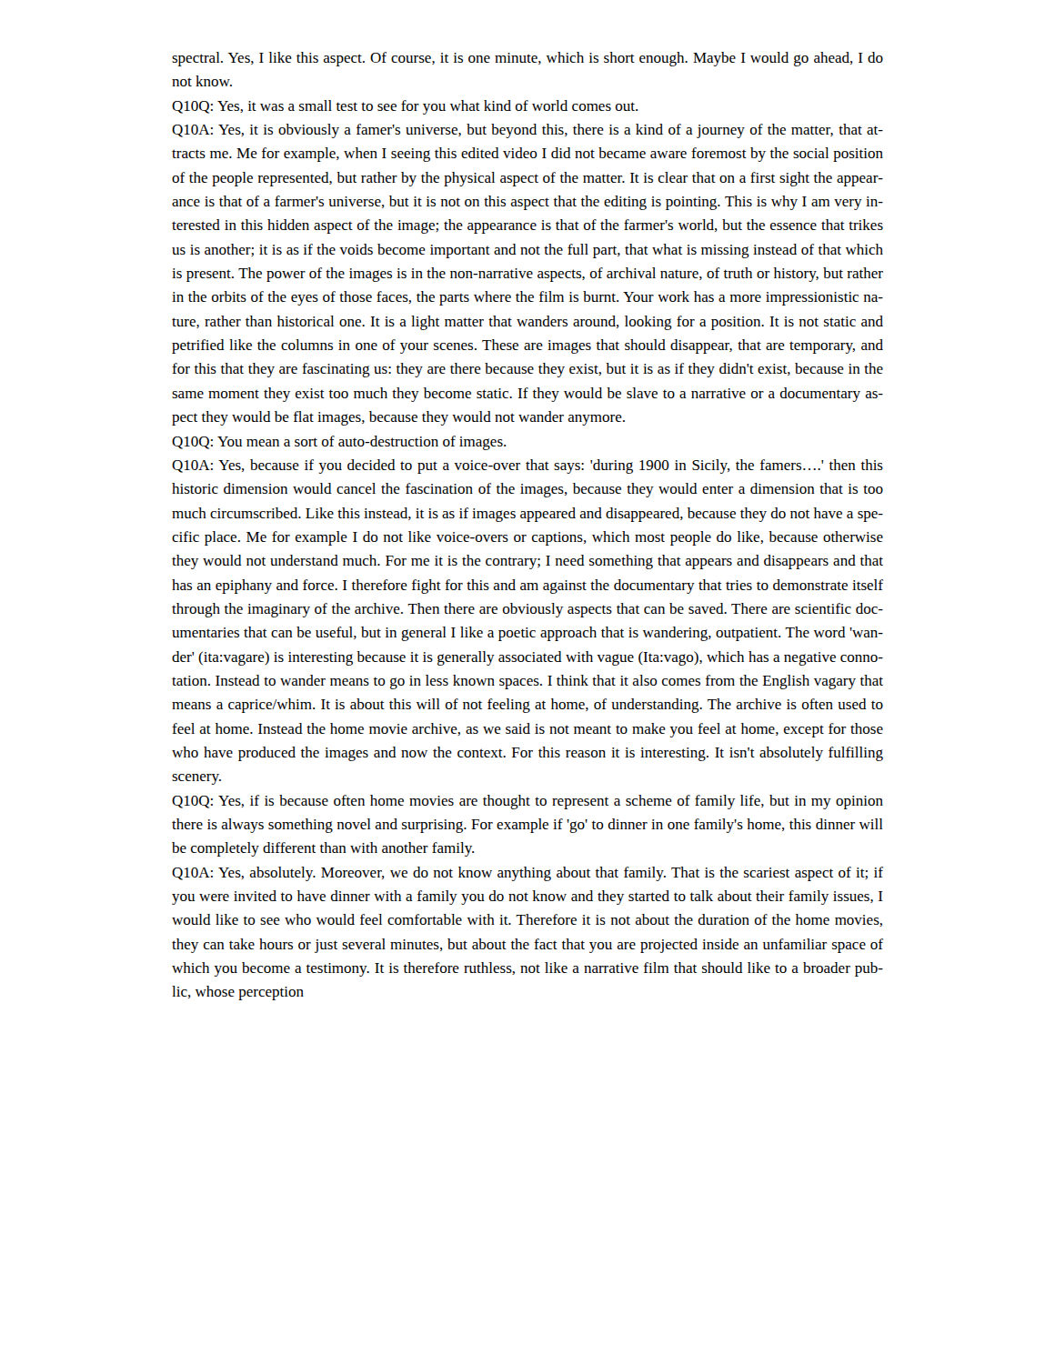spectral. Yes, I like this aspect. Of course, it is one minute, which is short enough. Maybe I would go ahead, I do not know.
Q10Q: Yes, it was a small test to see for you what kind of world comes out.
Q10A: Yes, it is obviously a famer's universe, but beyond this, there is a kind of a journey of the matter, that attracts me. Me for example, when I seeing this edited video I did not became aware foremost by the social position of the people represented, but rather by the physical aspect of the matter. It is clear that on a first sight the appearance is that of a farmer's universe, but it is not on this aspect that the editing is pointing. This is why I am very interested in this hidden aspect of the image; the appearance is that of the farmer's world, but the essence that trikes us is another; it is as if the voids become important and not the full part, that what is missing instead of that which is present. The power of the images is in the non-narrative aspects, of archival nature, of truth or history, but rather in the orbits of the eyes of those faces, the parts where the film is burnt. Your work has a more impressionistic nature, rather than historical one. It is a light matter that wanders around, looking for a position. It is not static and petrified like the columns in one of your scenes. These are images that should disappear, that are temporary, and for this that they are fascinating us: they are there because they exist, but it is as if they didn't exist, because in the same moment they exist too much they become static. If they would be slave to a narrative or a documentary aspect they would be flat images, because they would not wander anymore.
Q10Q: You mean a sort of auto-destruction of images.
Q10A: Yes, because if you decided to put a voice-over that says: 'during 1900 in Sicily, the famers….' then this historic dimension would cancel the fascination of the images, because they would enter a dimension that is too much circumscribed. Like this instead, it is as if images appeared and disappeared, because they do not have a specific place. Me for example I do not like voice-overs or captions, which most people do like, because otherwise they would not understand much. For me it is the contrary; I need something that appears and disappears and that has an epiphany and force. I therefore fight for this and am against the documentary that tries to demonstrate itself through the imaginary of the archive. Then there are obviously aspects that can be saved. There are scientific documentaries that can be useful, but in general I like a poetic approach that is wandering, outpatient. The word 'wander' (ita:vagare) is interesting because it is generally associated with vague (Ita:vago), which has a negative connotation. Instead to wander means to go in less known spaces. I think that it also comes from the English vagary that means a caprice/whim. It is about this will of not feeling at home, of understanding. The archive is often used to feel at home. Instead the home movie archive, as we said is not meant to make you feel at home, except for those who have produced the images and now the context. For this reason it is interesting. It isn't absolutely fulfilling scenery.
Q10Q: Yes, if is because often home movies are thought to represent a scheme of family life, but in my opinion there is always something novel and surprising. For example if 'go' to dinner in one family's home, this dinner will be completely different than with another family.
Q10A: Yes, absolutely. Moreover, we do not know anything about that family. That is the scariest aspect of it; if you were invited to have dinner with a family you do not know and they started to talk about their family issues, I would like to see who would feel comfortable with it. Therefore it is not about the duration of the home movies, they can take hours or just several minutes, but about the fact that you are projected inside an unfamiliar space of which you become a testimony. It is therefore ruthless, not like a narrative film that should like to a broader public, whose perception